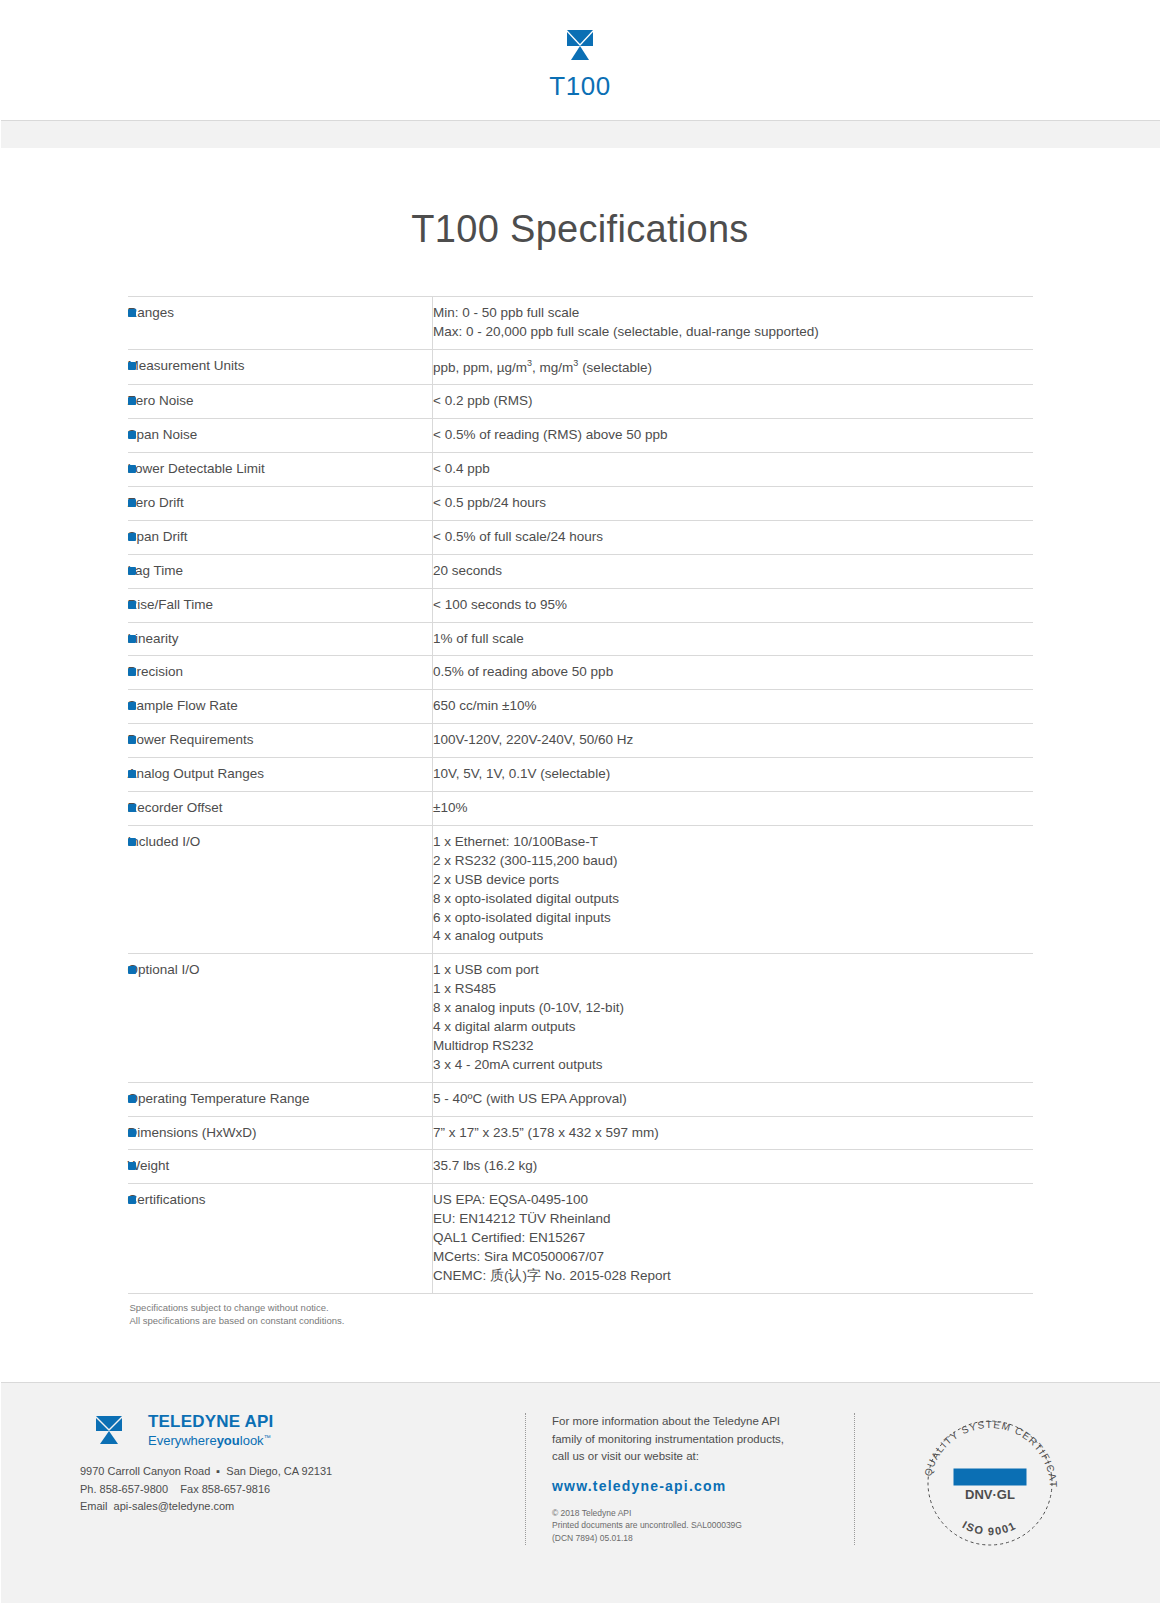T100
T100 Specifications
| Ranges | Min: 0 - 50 ppb full scale Max: 0 - 20,000 ppb full scale (selectable, dual-range supported) |
| Measurement Units | ppb, ppm, µg/m 3 , mg/m 3 (selectable) |
| Zero Noise | < 0.2 ppb (RMS) |
| Span Noise | < 0.5% of reading (RMS) above 50 ppb |
| Lower Detectable Limit | < 0.4 ppb |
| Zero Drift | < 0.5 ppb/24 hours |
| Span Drift | < 0.5% of full scale/24 hours |
| Lag Time | 20 seconds |
| Rise/Fall Time | < 100 seconds to 95% |
| Linearity | 1% of full scale |
| Precision | 0.5% of reading above 50 ppb |
| Sample Flow Rate | 650 cc/min ±10% |
| Power Requirements | 100V-120V, 220V-240V, 50/60 Hz |
| Analog Output Ranges | 10V, 5V, 1V, 0.1V (selectable) |
| Recorder Offset | ±10% |
| Included I/O | 1 x Ethernet: 10/100Base-T 2 x RS232 (300-115,200 baud) 2 x USB device ports 8 x opto-isolated digital outputs 6 x opto-isolated digital inputs 4 x analog outputs |
| Optional I/O | 1 x USB com port 1 x RS485 8 x analog inputs (0-10V, 12-bit) 4 x digital alarm outputs Multidrop RS232 3 x 4 - 20mA current outputs |
| Operating Temperature Range | 5 - 40ºC (with US EPA Approval) |
| Dimensions (HxWxD) | 7” x 17” x 23.5” (178 x 432 x 597 mm) |
| Weight | 35.7 lbs (16.2 kg) |
| Certifications | US EPA: EQSA-0495-100 EU: EN14212 TÜV Rheinland QAL1 Certified: EN15267 MCerts: Sira MC0500067/07 CNEMC: 质(认)字 No. 2015-028 Report |
Specifications subject to change without notice.
All specifications are based on constant conditions.
TELEDYNE API
Everywhereyoulook™
9970 Carroll Canyon Road ▪ San Diego, CA 92131
Ph. 858-657-9800 Fax 858-657-9816
Email api-sales@teledyne.com
For more information about the Teledyne API
family of monitoring instrumentation products,
call us or visit our website at:
www.teledyne-api.com
© 2018 Teledyne API
Printed documents are uncontrolled. SAL000039G
(DCN 7894) 05.01.18
QUALITY SYSTEM CERTIFICATION ISO 9001 DNV·GL